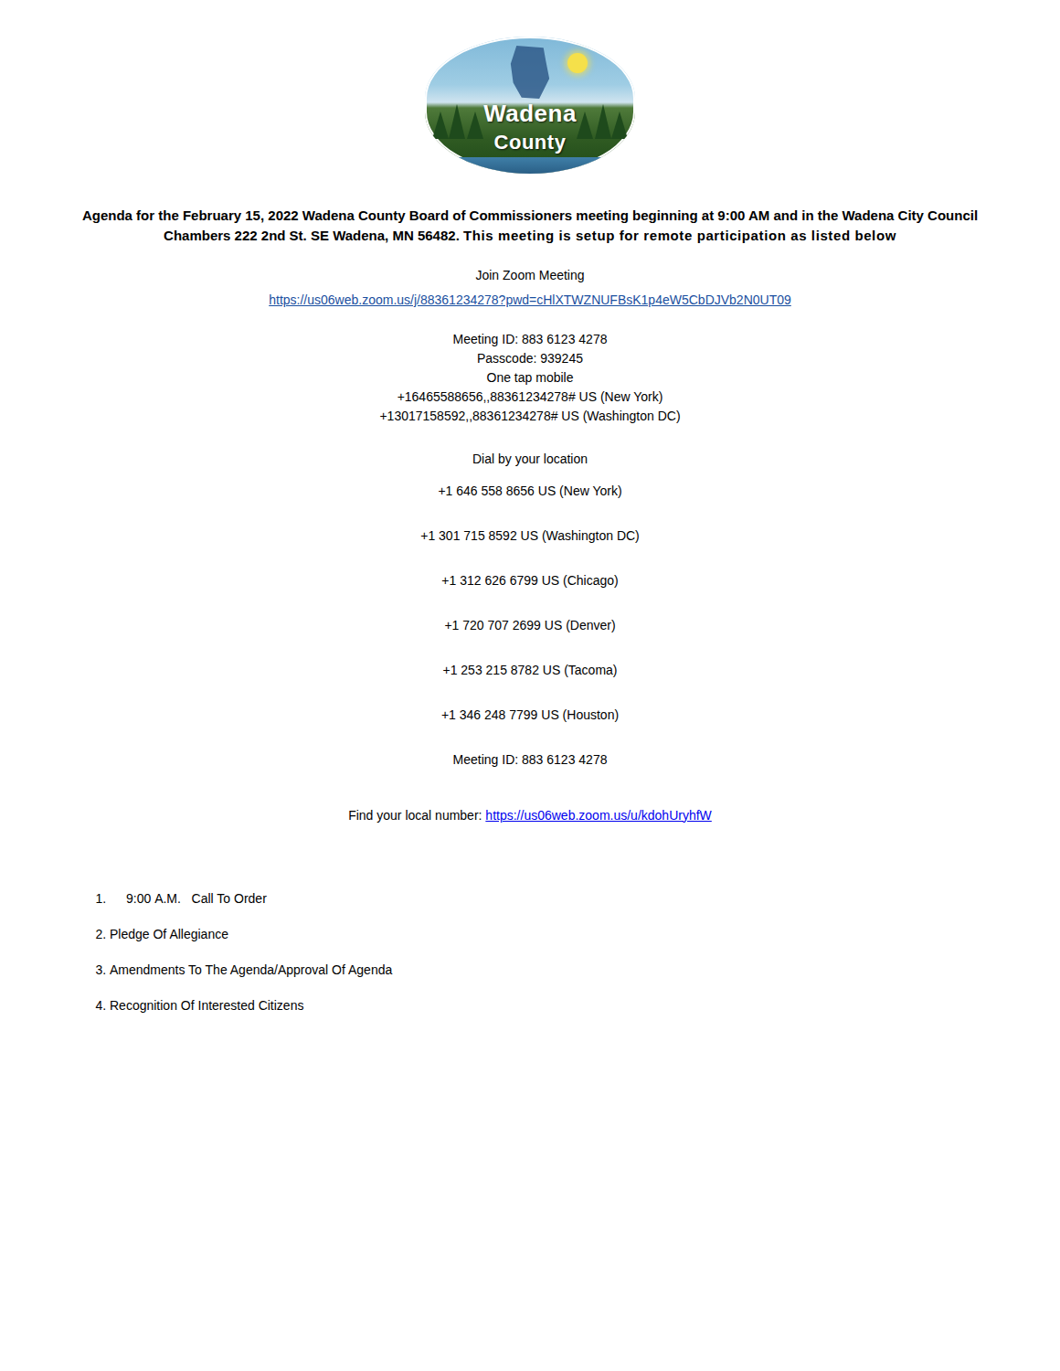Wadena
County
Agenda for the February 15, 2022 Wadena County Board of Commissioners meeting beginning at 9:00 AM and in the Wadena City Council Chambers 222 2nd St. SE Wadena, MN 56482. This meeting is setup for remote participation as listed below
Join Zoom Meeting
https://us06web.zoom.us/j/88361234278?pwd=cHlXTWZNUFBsK1p4eW5CbDJVb2N0UT09
Meeting ID: 883 6123 4278
Passcode: 939245
One tap mobile
+16465588656,,88361234278# US (New York)
+13017158592,,88361234278# US (Washington DC)
Dial by your location
+1 646 558 8656 US (New York)
+1 301 715 8592 US (Washington DC)
+1 312 626 6799 US (Chicago)
+1 720 707 2699 US (Denver)
+1 253 215 8782 US (Tacoma)
+1 346 248 7799 US (Houston)
Meeting ID: 883 6123 4278
Find your local number: https://us06web.zoom.us/u/kdohUryhfW
9:00 A.M. Call To Order
Pledge Of Allegiance
Amendments To The Agenda/Approval Of Agenda
Recognition Of Interested Citizens